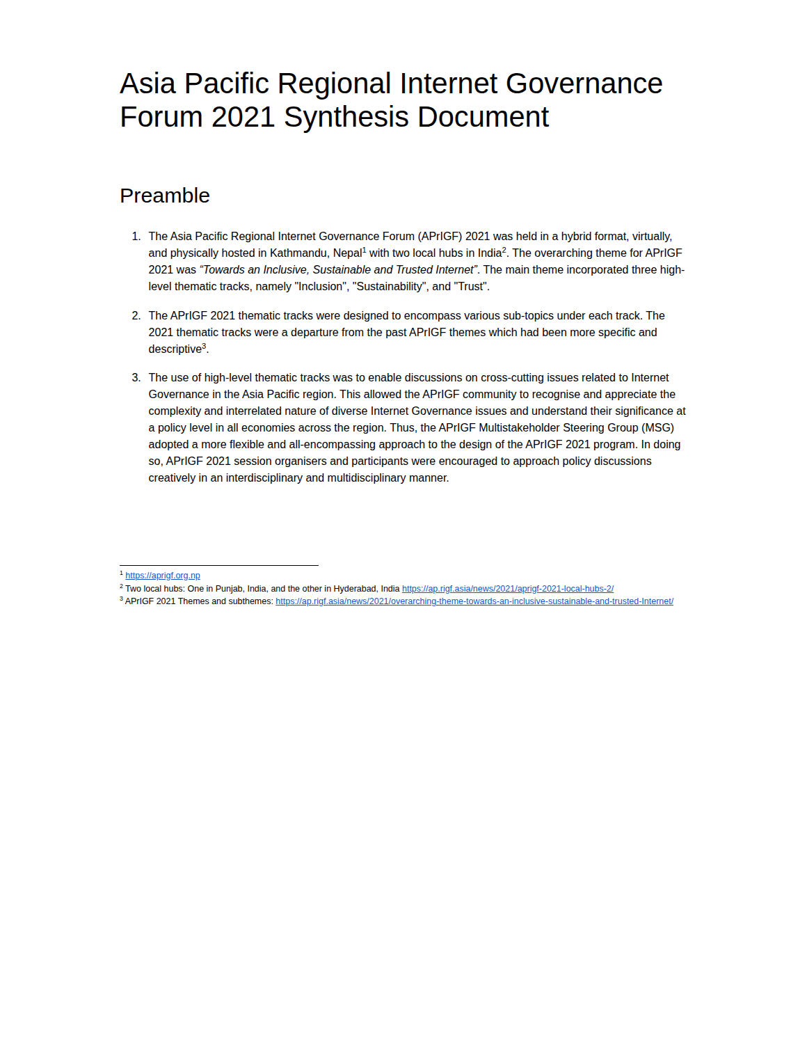Asia Pacific Regional Internet Governance Forum 2021 Synthesis Document
Preamble
The Asia Pacific Regional Internet Governance Forum (APrIGF) 2021 was held in a hybrid format, virtually, and physically hosted in Kathmandu, Nepal1 with two local hubs in India2. The overarching theme for APrIGF 2021 was “Towards an Inclusive, Sustainable and Trusted Internet”. The main theme incorporated three high-level thematic tracks, namely "Inclusion", "Sustainability", and "Trust".
The APrIGF 2021 thematic tracks were designed to encompass various sub-topics under each track. The 2021 thematic tracks were a departure from the past APrIGF themes which had been more specific and descriptive3.
The use of high-level thematic tracks was to enable discussions on cross-cutting issues related to Internet Governance in the Asia Pacific region. This allowed the APrIGF community to recognise and appreciate the complexity and interrelated nature of diverse Internet Governance issues and understand their significance at a policy level in all economies across the region. Thus, the APrIGF Multistakeholder Steering Group (MSG) adopted a more flexible and all-encompassing approach to the design of the APrIGF 2021 program. In doing so, APrIGF 2021 session organisers and participants were encouraged to approach policy discussions creatively in an interdisciplinary and multidisciplinary manner.
1 https://aprigf.org.np
2 Two local hubs: One in Punjab, India, and the other in Hyderabad, India https://ap.rigf.asia/news/2021/aprigf-2021-local-hubs-2/
3 APrIGF 2021 Themes and subthemes: https://ap.rigf.asia/news/2021/overarching-theme-towards-an-inclusive-sustainable-and-trusted-Internet/